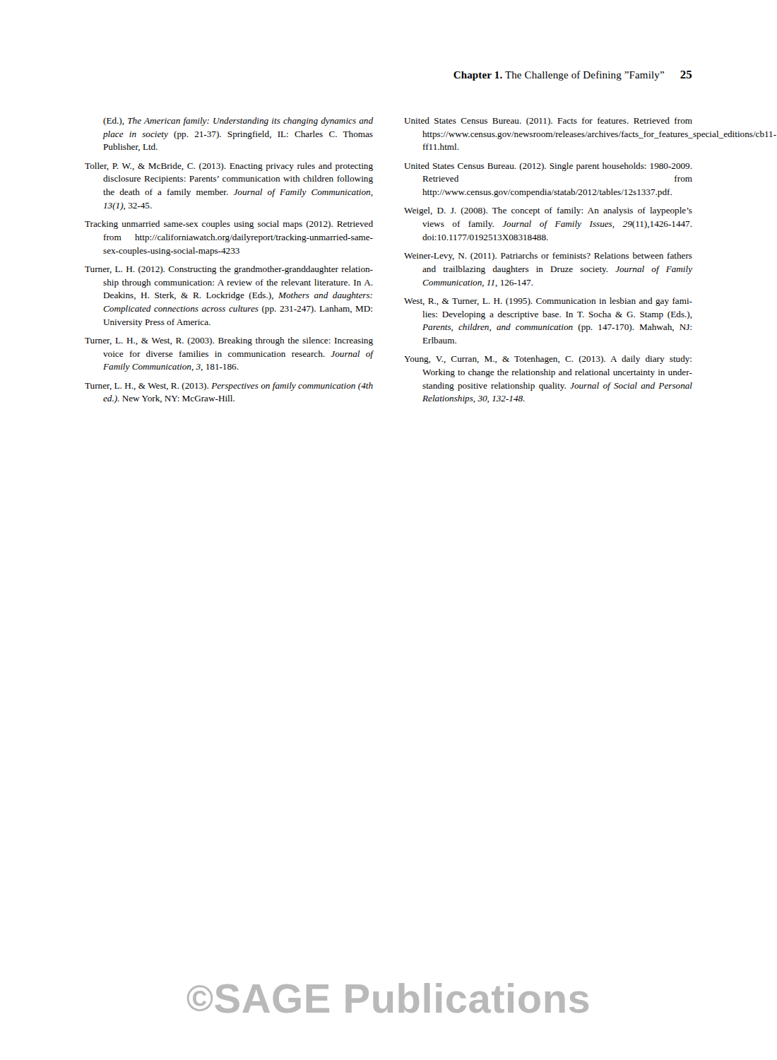Chapter 1. The Challenge of Defining ”Family” 25
(Ed.), The American family: Understanding its changing dynamics and place in society (pp. 21-37). Springfield, IL: Charles C. Thomas Publisher, Ltd.
Toller, P. W., & McBride, C. (2013). Enacting privacy rules and protecting disclosure Recipients: Parents’ communication with children following the death of a family member. Journal of Family Communication, 13(1), 32-45.
Tracking unmarried same-sex couples using social maps (2012). Retrieved from http://californiawatch.org/dailyreport/tracking-unmarried-same-sex-couples-using-social-maps-4233
Turner, L. H. (2012). Constructing the grandmother-granddaughter relationship through communication: A review of the relevant literature. In A. Deakins, H. Sterk, & R. Lockridge (Eds.), Mothers and daughters: Complicated connections across cultures (pp. 231-247). Lanham, MD: University Press of America.
Turner, L. H., & West, R. (2003). Breaking through the silence: Increasing voice for diverse families in communication research. Journal of Family Communication, 3, 181-186.
Turner, L. H., & West, R. (2013). Perspectives on family communication (4th ed.). New York, NY: McGraw-Hill.
United States Census Bureau. (2011). Facts for features. Retrieved from https://www.census.gov/newsroom/releases/archives/facts_for_features_special_editions/cb11-ff11.html.
United States Census Bureau. (2012). Single parent households: 1980-2009. Retrieved from http://www.census.gov/compendia/statab/2012/tables/12s1337.pdf.
Weigel, D. J. (2008). The concept of family: An analysis of laypeople’s views of family. Journal of Family Issues, 29(11),1426-1447. doi:10.1177/0192513X08318488.
Weiner-Levy, N. (2011). Patriarchs or feminists? Relations between fathers and trailblazing daughters in Druze society. Journal of Family Communication, 11, 126-147.
West, R., & Turner, L. H. (1995). Communication in lesbian and gay families: Developing a descriptive base. In T. Socha & G. Stamp (Eds.), Parents, children, and communication (pp. 147-170). Mahwah, NJ: Erlbaum.
Young, V., Curran, M., & Totenhagen, C. (2013). A daily diary study: Working to change the relationship and relational uncertainty in understanding positive relationship quality. Journal of Social and Personal Relationships, 30, 132-148.
©SAGE Publications